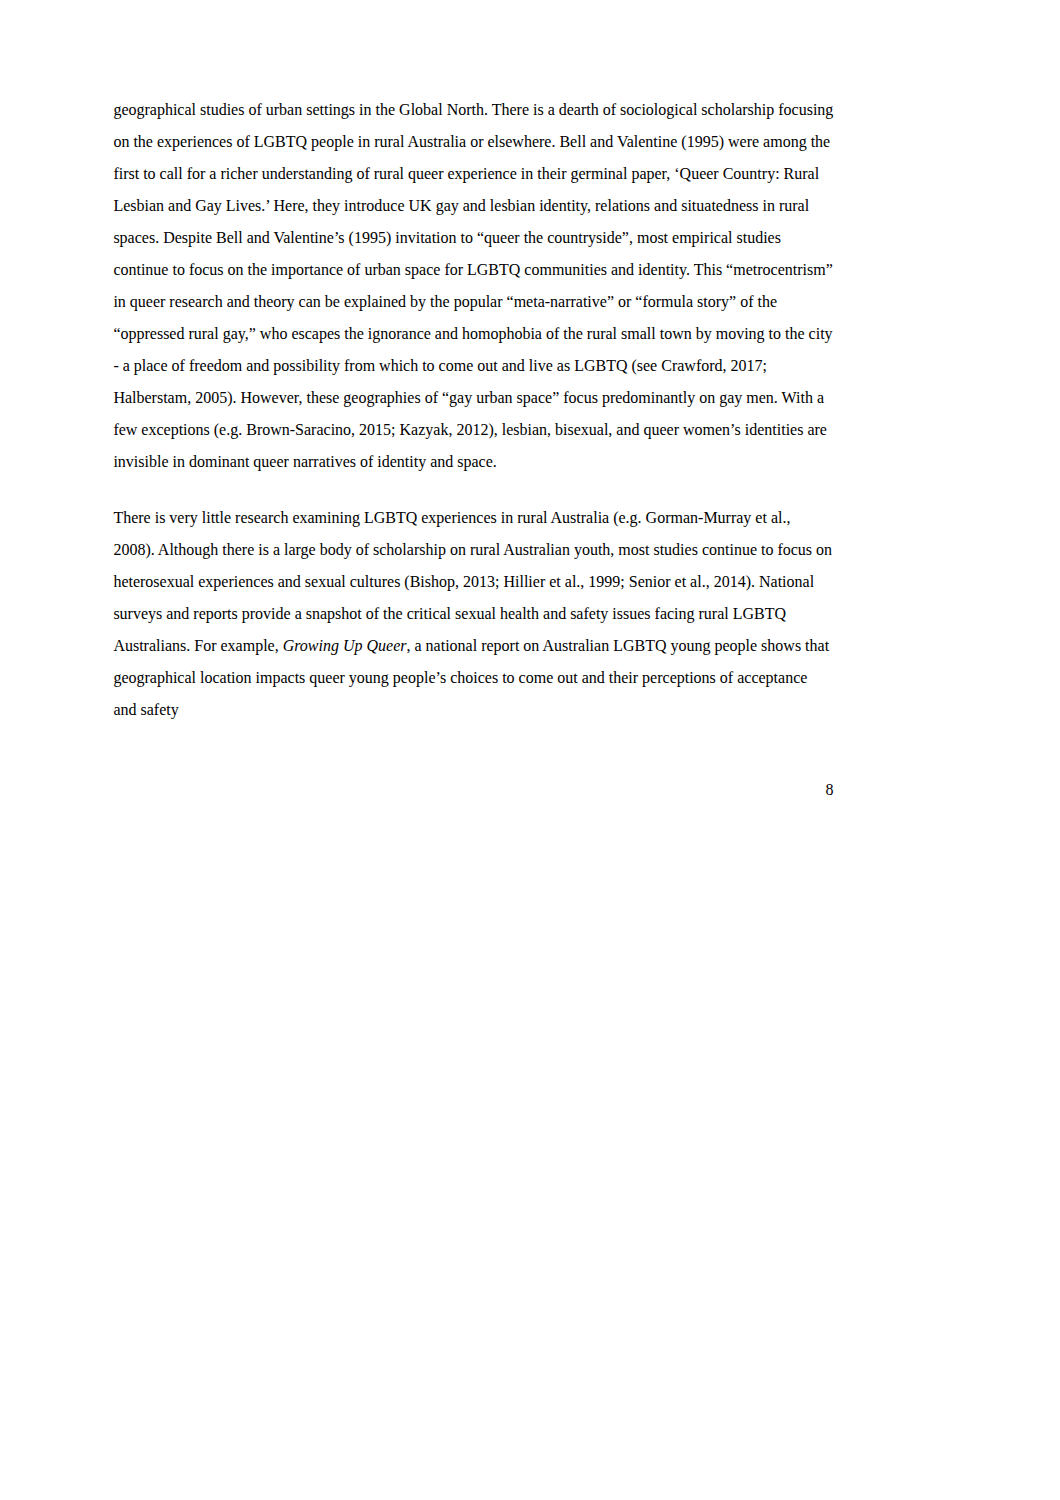geographical studies of urban settings in the Global North. There is a dearth of sociological scholarship focusing on the experiences of LGBTQ people in rural Australia or elsewhere. Bell and Valentine (1995) were among the first to call for a richer understanding of rural queer experience in their germinal paper, ‘Queer Country: Rural Lesbian and Gay Lives.’ Here, they introduce UK gay and lesbian identity, relations and situatedness in rural spaces. Despite Bell and Valentine’s (1995) invitation to “queer the countryside”, most empirical studies continue to focus on the importance of urban space for LGBTQ communities and identity. This “metrocentrism” in queer research and theory can be explained by the popular “meta-narrative” or “formula story” of the “oppressed rural gay,” who escapes the ignorance and homophobia of the rural small town by moving to the city - a place of freedom and possibility from which to come out and live as LGBTQ (see Crawford, 2017; Halberstam, 2005). However, these geographies of “gay urban space” focus predominantly on gay men. With a few exceptions (e.g. Brown-Saracino, 2015; Kazyak, 2012), lesbian, bisexual, and queer women’s identities are invisible in dominant queer narratives of identity and space.
There is very little research examining LGBTQ experiences in rural Australia (e.g. Gorman-Murray et al., 2008). Although there is a large body of scholarship on rural Australian youth, most studies continue to focus on heterosexual experiences and sexual cultures (Bishop, 2013; Hillier et al., 1999; Senior et al., 2014). National surveys and reports provide a snapshot of the critical sexual health and safety issues facing rural LGBTQ Australians. For example, Growing Up Queer, a national report on Australian LGBTQ young people shows that geographical location impacts queer young people’s choices to come out and their perceptions of acceptance and safety
8